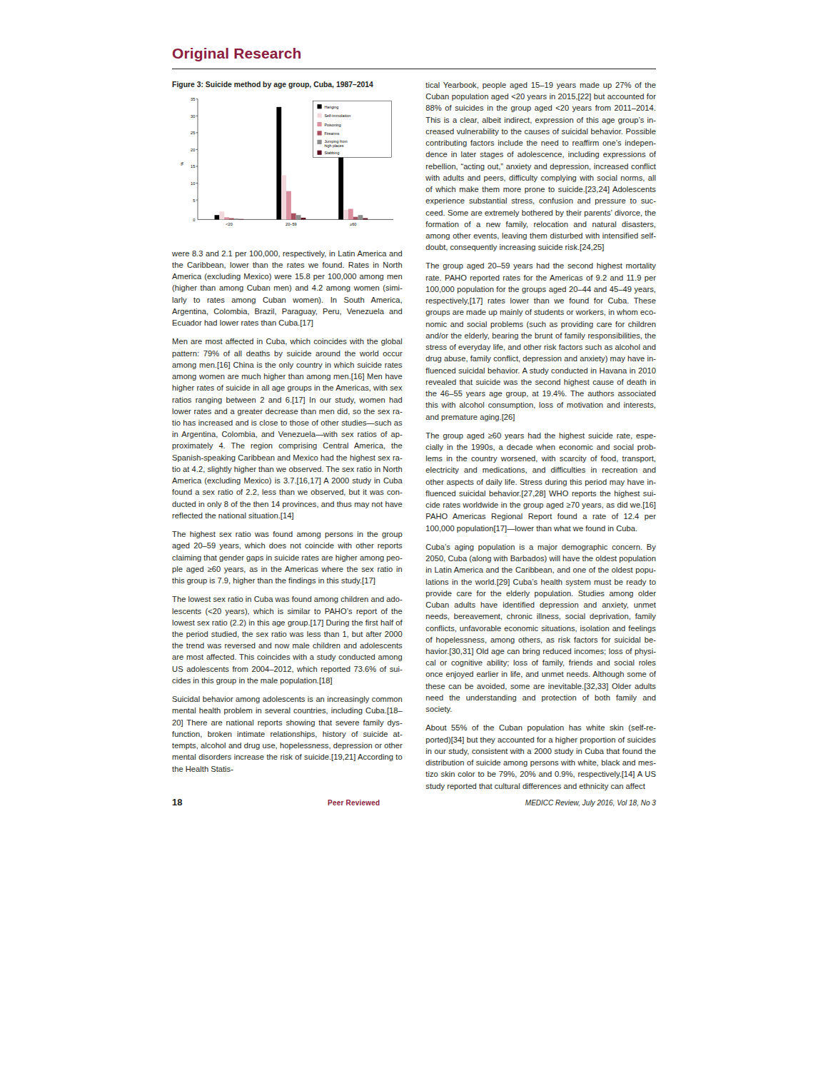Original Research
Figure 3: Suicide method by age group, Cuba, 1987–2014
35 30 25 20 15 10 5 0 % <20 20–59 ≥60 Hanging Self-immolation Poisoning Firearms Jumping from high places Stabbing
were 8.3 and 2.1 per 100,000, respectively, in Latin America and the Caribbean, lower than the rates we found. Rates in North America (excluding Mexico) were 15.8 per 100,000 among men (higher than among Cuban men) and 4.2 among women (similarly to rates among Cuban women). In South America, Argentina, Colombia, Brazil, Paraguay, Peru, Venezuela and Ecuador had lower rates than Cuba.[17]
Men are most affected in Cuba, which coincides with the global pattern: 79% of all deaths by suicide around the world occur among men.[16] China is the only country in which suicide rates among women are much higher than among men.[16] Men have higher rates of suicide in all age groups in the Americas, with sex ratios ranging between 2 and 6.[17] In our study, women had lower rates and a greater decrease than men did, so the sex ratio has increased and is close to those of other studies—such as in Argentina, Colombia, and Venezuela—with sex ratios of approximately 4. The region comprising Central America, the Spanish-speaking Caribbean and Mexico had the highest sex ratio at 4.2, slightly higher than we observed. The sex ratio in North America (excluding Mexico) is 3.7.[16,17] A 2000 study in Cuba found a sex ratio of 2.2, less than we observed, but it was conducted in only 8 of the then 14 provinces, and thus may not have reflected the national situation.[14]
The highest sex ratio was found among persons in the group aged 20–59 years, which does not coincide with other reports claiming that gender gaps in suicide rates are higher among people aged ≥60 years, as in the Americas where the sex ratio in this group is 7.9, higher than the findings in this study.[17]
The lowest sex ratio in Cuba was found among children and adolescents (<20 years), which is similar to PAHO’s report of the lowest sex ratio (2.2) in this age group.[17] During the first half of the period studied, the sex ratio was less than 1, but after 2000 the trend was reversed and now male children and adolescents are most affected. This coincides with a study conducted among US adolescents from 2004–2012, which reported 73.6% of suicides in this group in the male population.[18]
Suicidal behavior among adolescents is an increasingly common mental health problem in several countries, including Cuba.[18–20] There are national reports showing that severe family dysfunction, broken intimate relationships, history of suicide attempts, alcohol and drug use, hopelessness, depression or other mental disorders increase the risk of suicide.[19,21] According to the Health Statis-
tical Yearbook, people aged 15–19 years made up 27% of the Cuban population aged <20 years in 2015,[22] but accounted for 88% of suicides in the group aged <20 years from 2011–2014. This is a clear, albeit indirect, expression of this age group’s increased vulnerability to the causes of suicidal behavior. Possible contributing factors include the need to reaffirm one’s independence in later stages of adolescence, including expressions of rebellion, “acting out,” anxiety and depression, increased conflict with adults and peers, difficulty complying with social norms, all of which make them more prone to suicide.[23,24] Adolescents experience substantial stress, confusion and pressure to succeed. Some are extremely bothered by their parents’ divorce, the formation of a new family, relocation and natural disasters, among other events, leaving them disturbed with intensified self-doubt, consequently increasing suicide risk.[24,25]
The group aged 20–59 years had the second highest mortality rate. PAHO reported rates for the Americas of 9.2 and 11.9 per 100,000 population for the groups aged 20–44 and 45–49 years, respectively,[17] rates lower than we found for Cuba. These groups are made up mainly of students or workers, in whom economic and social problems (such as providing care for children and/or the elderly, bearing the brunt of family responsibilities, the stress of everyday life, and other risk factors such as alcohol and drug abuse, family conflict, depression and anxiety) may have influenced suicidal behavior. A study conducted in Havana in 2010 revealed that suicide was the second highest cause of death in the 46–55 years age group, at 19.4%. The authors associated this with alcohol consumption, loss of motivation and interests, and premature aging.[26]
The group aged ≥60 years had the highest suicide rate, especially in the 1990s, a decade when economic and social problems in the country worsened, with scarcity of food, transport, electricity and medications, and difficulties in recreation and other aspects of daily life. Stress during this period may have influenced suicidal behavior.[27,28] WHO reports the highest suicide rates worldwide in the group aged ≥70 years, as did we.[16] PAHO Americas Regional Report found a rate of 12.4 per 100,000 population[17]—lower than what we found in Cuba.
Cuba’s aging population is a major demographic concern. By 2050, Cuba (along with Barbados) will have the oldest population in Latin America and the Caribbean, and one of the oldest populations in the world.[29] Cuba’s health system must be ready to provide care for the elderly population. Studies among older Cuban adults have identified depression and anxiety, unmet needs, bereavement, chronic illness, social deprivation, family conflicts, unfavorable economic situations, isolation and feelings of hopelessness, among others, as risk factors for suicidal behavior.[30,31] Old age can bring reduced incomes; loss of physical or cognitive ability; loss of family, friends and social roles once enjoyed earlier in life, and unmet needs. Although some of these can be avoided, some are inevitable.[32,33] Older adults need the understanding and protection of both family and society.
About 55% of the Cuban population has white skin (self-reported)[34] but they accounted for a higher proportion of suicides in our study, consistent with a 2000 study in Cuba that found the distribution of suicide among persons with white, black and mestizo skin color to be 79%, 20% and 0.9%, respectively.[14] A US study reported that cultural differences and ethnicity can affect
18
Peer Reviewed
MEDICC Review, July 2016, Vol 18, No 3